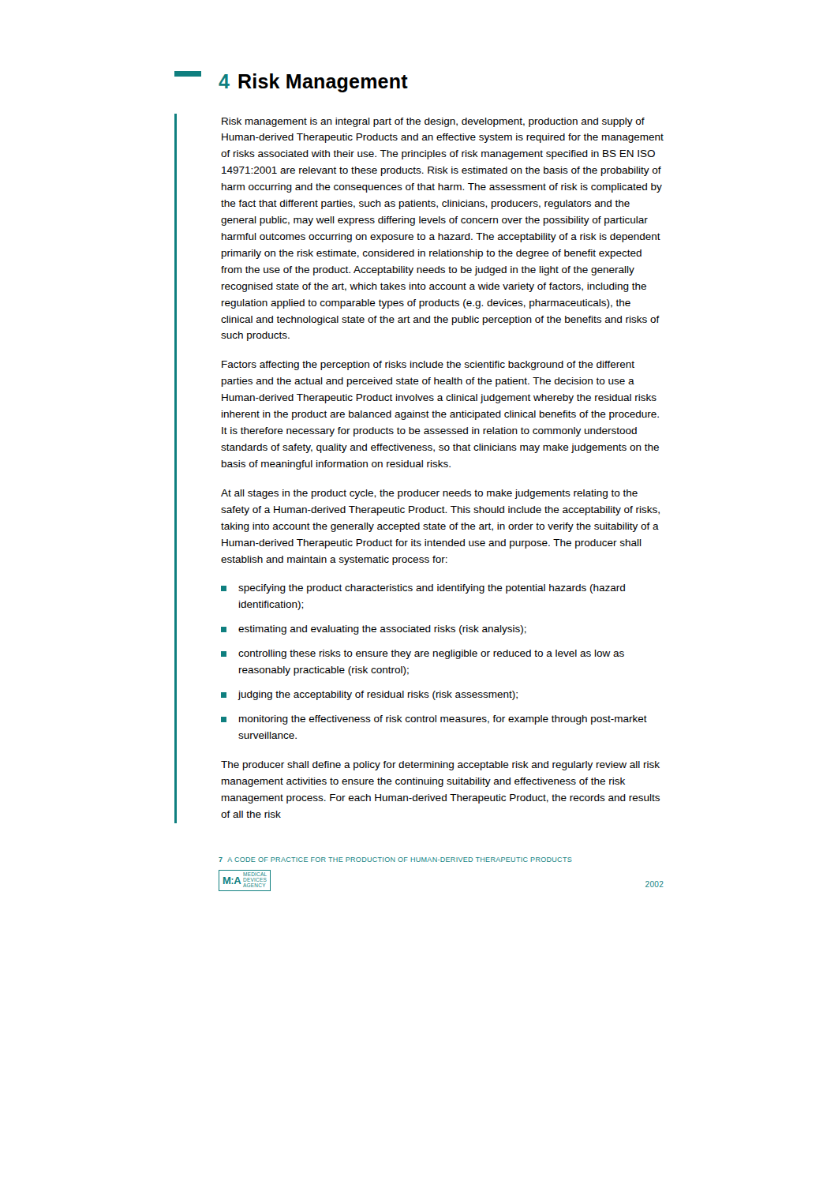4 Risk Management
Risk management is an integral part of the design, development, production and supply of Human-derived Therapeutic Products and an effective system is required for the management of risks associated with their use. The principles of risk management specified in BS EN ISO 14971:2001 are relevant to these products. Risk is estimated on the basis of the probability of harm occurring and the consequences of that harm. The assessment of risk is complicated by the fact that different parties, such as patients, clinicians, producers, regulators and the general public, may well express differing levels of concern over the possibility of particular harmful outcomes occurring on exposure to a hazard. The acceptability of a risk is dependent primarily on the risk estimate, considered in relationship to the degree of benefit expected from the use of the product. Acceptability needs to be judged in the light of the generally recognised state of the art, which takes into account a wide variety of factors, including the regulation applied to comparable types of products (e.g. devices, pharmaceuticals), the clinical and technological state of the art and the public perception of the benefits and risks of such products.
Factors affecting the perception of risks include the scientific background of the different parties and the actual and perceived state of health of the patient. The decision to use a Human-derived Therapeutic Product involves a clinical judgement whereby the residual risks inherent in the product are balanced against the anticipated clinical benefits of the procedure. It is therefore necessary for products to be assessed in relation to commonly understood standards of safety, quality and effectiveness, so that clinicians may make judgements on the basis of meaningful information on residual risks.
At all stages in the product cycle, the producer needs to make judgements relating to the safety of a Human-derived Therapeutic Product. This should include the acceptability of risks, taking into account the generally accepted state of the art, in order to verify the suitability of a Human-derived Therapeutic Product for its intended use and purpose. The producer shall establish and maintain a systematic process for:
specifying the product characteristics and identifying the potential hazards (hazard identification);
estimating and evaluating the associated risks (risk analysis);
controlling these risks to ensure they are negligible or reduced to a level as low as reasonably practicable (risk control);
judging the acceptability of residual risks (risk assessment);
monitoring the effectiveness of risk control measures, for example through post-market surveillance.
The producer shall define a policy for determining acceptable risk and regularly review all risk management activities to ensure the continuing suitability and effectiveness of the risk management process. For each Human-derived Therapeutic Product, the records and results of all the risk
7 A CODE OF PRACTICE FOR THE PRODUCTION OF HUMAN-DERIVED THERAPEUTIC PRODUCTS
MːA MEDICAL
DEVICES
AGENCY 2002